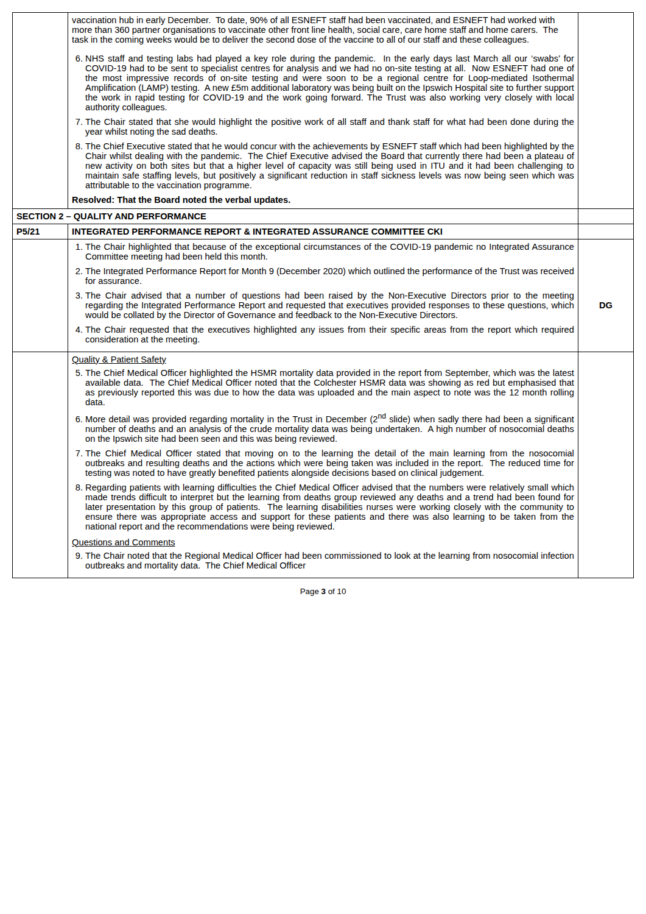| | vaccination hub in early December. To date, 90% of all ESNEFT staff had been vaccinated, and ESNEFT had worked with more than 360 partner organisations to vaccinate other front line health, social care, care home staff and home carers. The task in the coming weeks would be to deliver the second dose of the vaccine to all of our staff and these colleagues. NHS staff and testing labs had played a key role during the pandemic. In the early days last March all our ‘swabs’ for COVID-19 had to be sent to specialist centres for analysis and we had no on-site testing at all. Now ESNEFT had one of the most impressive records of on-site testing and were soon to be a regional centre for Loop-mediated Isothermal Amplification (LAMP) testing. A new £5m additional laboratory was being built on the Ipswich Hospital site to further support the work in rapid testing for COVID-19 and the work going forward. The Trust was also working very closely with local authority colleagues. The Chair stated that she would highlight the positive work of all staff and thank staff for what had been done during the year whilst noting the sad deaths. The Chief Executive stated that he would concur with the achievements by ESNEFT staff which had been highlighted by the Chair whilst dealing with the pandemic. The Chief Executive advised the Board that currently there had been a plateau of new activity on both sites but that a higher level of capacity was still being used in ITU and it had been challenging to maintain safe staffing levels, but positively a significant reduction in staff sickness levels was now being seen which was attributable to the vaccination programme. Resolved: That the Board noted the verbal updates. | |
| SECTION 2 – QUALITY AND PERFORMANCE | |
| P5/21 | INTEGRATED PERFORMANCE REPORT & INTEGRATED ASSURANCE COMMITTEE CKI | |
| | The Chair highlighted that because of the exceptional circumstances of the COVID-19 pandemic no Integrated Assurance Committee meeting had been held this month. The Integrated Performance Report for Month 9 (December 2020) which outlined the performance of the Trust was received for assurance. The Chair advised that a number of questions had been raised by the Non-Executive Directors prior to the meeting regarding the Integrated Performance Report and requested that executives provided responses to these questions, which would be collated by the Director of Governance and feedback to the Non-Executive Directors. The Chair requested that the executives highlighted any issues from their specific areas from the report which required consideration at the meeting. | DG |
| | Quality & Patient Safety The Chief Medical Officer highlighted the HSMR mortality data provided in the report from September, which was the latest available data. The Chief Medical Officer noted that the Colchester HSMR data was showing as red but emphasised that as previously reported this was due to how the data was uploaded and the main aspect to note was the 12 month rolling data. More detail was provided regarding mortality in the Trust in December (2 nd slide) when sadly there had been a significant number of deaths and an analysis of the crude mortality data was being undertaken. A high number of nosocomial deaths on the Ipswich site had been seen and this was being reviewed. The Chief Medical Officer stated that moving on to the learning the detail of the main learning from the nosocomial outbreaks and resulting deaths and the actions which were being taken was included in the report. The reduced time for testing was noted to have greatly benefited patients alongside decisions based on clinical judgement. Regarding patients with learning difficulties the Chief Medical Officer advised that the numbers were relatively small which made trends difficult to interpret but the learning from deaths group reviewed any deaths and a trend had been found for later presentation by this group of patients. The learning disabilities nurses were working closely with the community to ensure there was appropriate access and support for these patients and there was also learning to be taken from the national report and the recommendations were being reviewed. Questions and Comments The Chair noted that the Regional Medical Officer had been commissioned to look at the learning from nosocomial infection outbreaks and mortality data. The Chief Medical Officer | |
Page 3 of 10